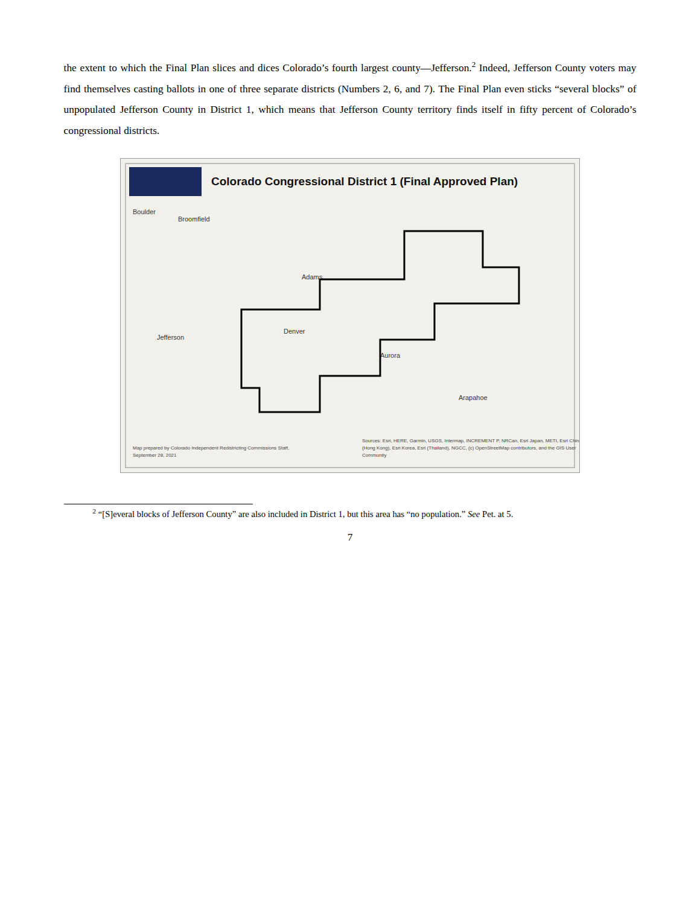the extent to which the Final Plan slices and dices Colorado’s fourth largest county—Jefferson.2 Indeed, Jefferson County voters may find themselves casting ballots in one of three separate districts (Numbers 2, 6, and 7). The Final Plan even sticks “several blocks” of unpopulated Jefferson County in District 1, which means that Jefferson County territory finds itself in fifty percent of Colorado’s congressional districts.
2 “[S]everal blocks of Jefferson County” are also included in District 1, but this area has “no population.” See Pet. at 5.
7